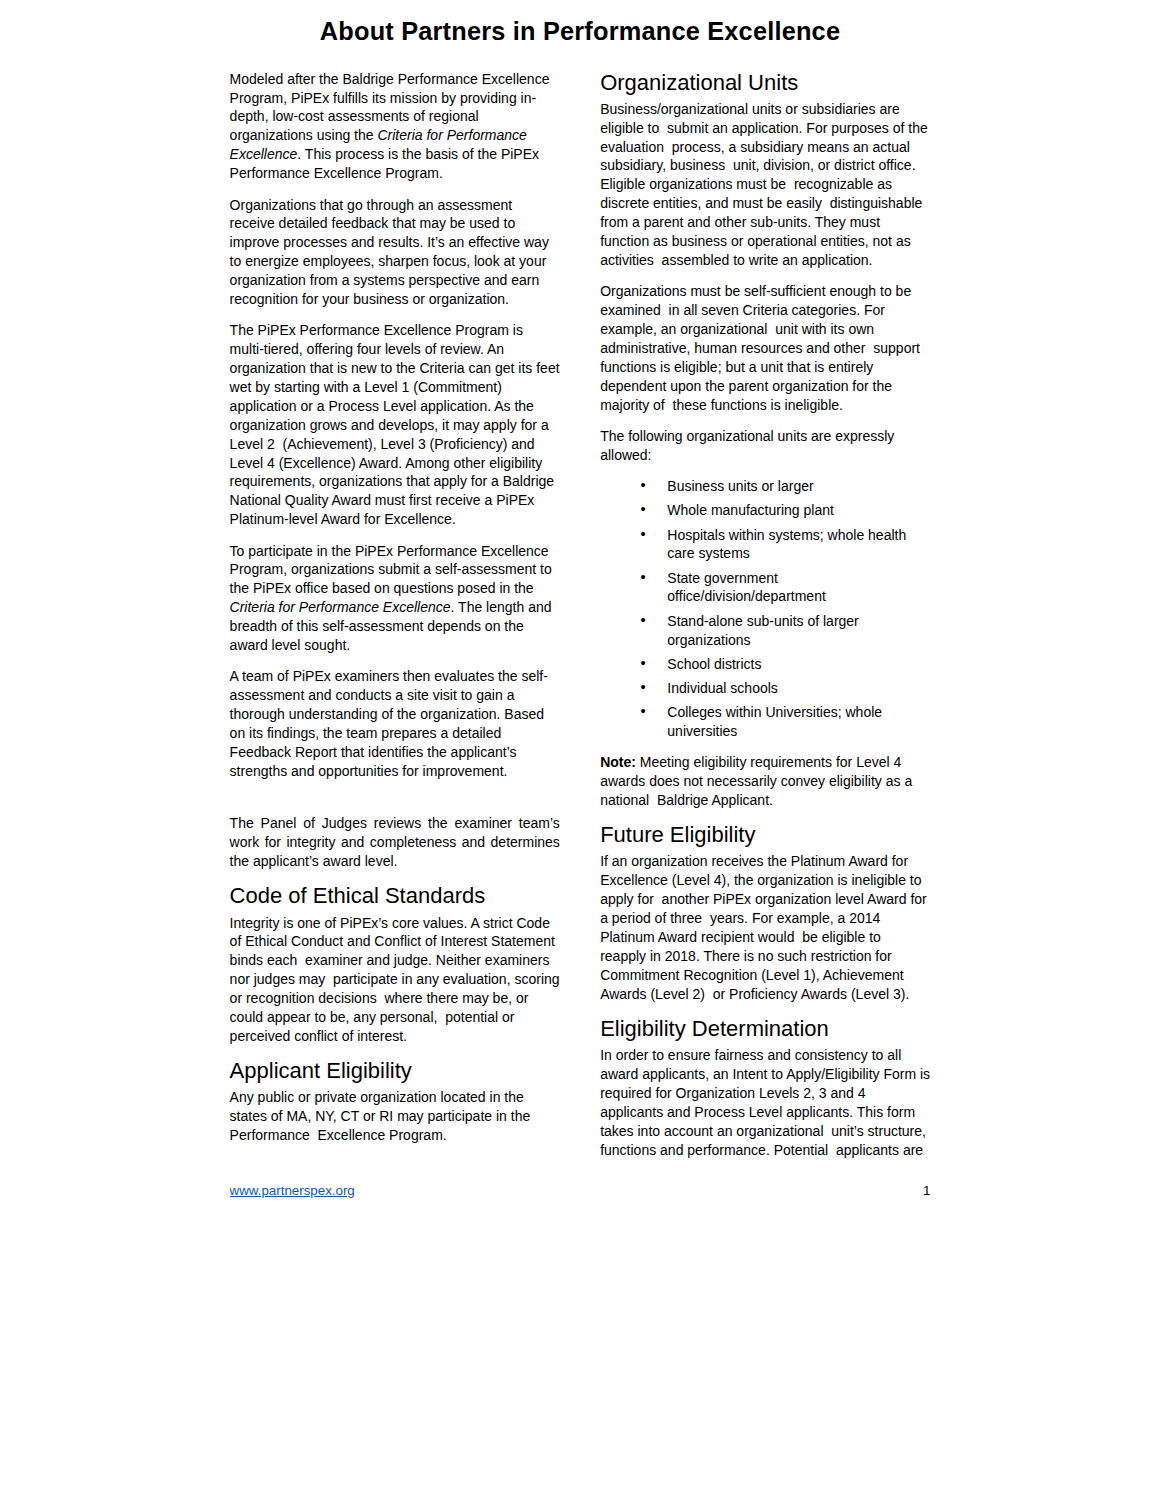About Partners in Performance Excellence
Modeled after the Baldrige Performance Excellence Program, PiPEx fulfills its mission by providing in-depth, low-cost assessments of regional organizations using the Criteria for Performance Excellence. This process is the basis of the PiPEx Performance Excellence Program.
Organizations that go through an assessment receive detailed feedback that may be used to improve processes and results. It’s an effective way to energize employees, sharpen focus, look at your organization from a systems perspective and earn recognition for your business or organization.
The PiPEx Performance Excellence Program is multi-tiered, offering four levels of review. An organization that is new to the Criteria can get its feet wet by starting with a Level 1 (Commitment) application or a Process Level application. As the organization grows and develops, it may apply for a Level 2 (Achievement), Level 3 (Proficiency) and Level 4 (Excellence) Award. Among other eligibility requirements, organizations that apply for a Baldrige National Quality Award must first receive a PiPEx Platinum-level Award for Excellence.
To participate in the PiPEx Performance Excellence Program, organizations submit a self-assessment to the PiPEx office based on questions posed in the Criteria for Performance Excellence. The length and breadth of this self-assessment depends on the award level sought.
A team of PiPEx examiners then evaluates the self-assessment and conducts a site visit to gain a thorough understanding of the organization. Based on its findings, the team prepares a detailed Feedback Report that identifies the applicant’s strengths and opportunities for improvement.
The Panel of Judges reviews the examiner team’s work for integrity and completeness and determines the applicant’s award level.
Code of Ethical Standards
Integrity is one of PiPEx’s core values. A strict Code of Ethical Conduct and Conflict of Interest Statement binds each examiner and judge. Neither examiners nor judges may participate in any evaluation, scoring or recognition decisions where there may be, or could appear to be, any personal, potential or perceived conflict of interest.
Applicant Eligibility
Any public or private organization located in the states of MA, NY, CT or RI may participate in the Performance Excellence Program.
Organizational Units
Business/organizational units or subsidiaries are eligible to submit an application. For purposes of the evaluation process, a subsidiary means an actual subsidiary, business unit, division, or district office. Eligible organizations must be recognizable as discrete entities, and must be easily distinguishable from a parent and other sub-units. They must function as business or operational entities, not as activities assembled to write an application.
Organizations must be self-sufficient enough to be examined in all seven Criteria categories. For example, an organizational unit with its own administrative, human resources and other support functions is eligible; but a unit that is entirely dependent upon the parent organization for the majority of these functions is ineligible.
The following organizational units are expressly allowed:
Business units or larger
Whole manufacturing plant
Hospitals within systems; whole health care systems
State government office/division/department
Stand-alone sub-units of larger organizations
School districts
Individual schools
Colleges within Universities; whole universities
Note: Meeting eligibility requirements for Level 4 awards does not necessarily convey eligibility as a national Baldrige Applicant.
Future Eligibility
If an organization receives the Platinum Award for Excellence (Level 4), the organization is ineligible to apply for another PiPEx organization level Award for a period of three years. For example, a 2014 Platinum Award recipient would be eligible to reapply in 2018. There is no such restriction for Commitment Recognition (Level 1), Achievement Awards (Level 2) or Proficiency Awards (Level 3).
Eligibility Determination
In order to ensure fairness and consistency to all award applicants, an Intent to Apply/Eligibility Form is required for Organization Levels 2, 3 and 4 applicants and Process Level applicants. This form takes into account an organizational unit’s structure, functions and performance. Potential applicants are
www.partnerspex.org 1